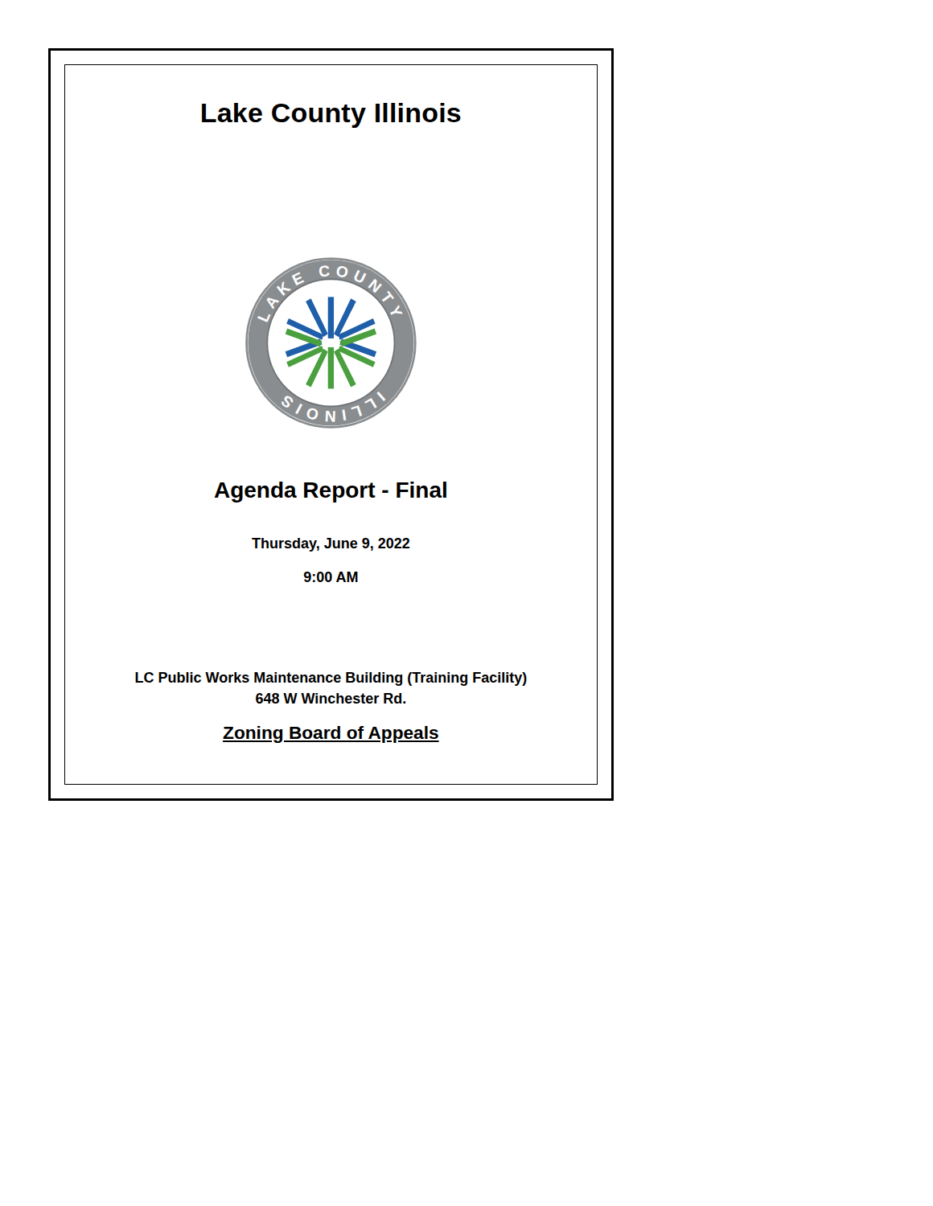Lake County Illinois
LAKE COUNTY ILLINOIS
Agenda Report - Final
Thursday, June 9, 2022
9:00 AM
LC Public Works Maintenance Building (Training Facility)
648 W Winchester Rd.
Zoning Board of Appeals